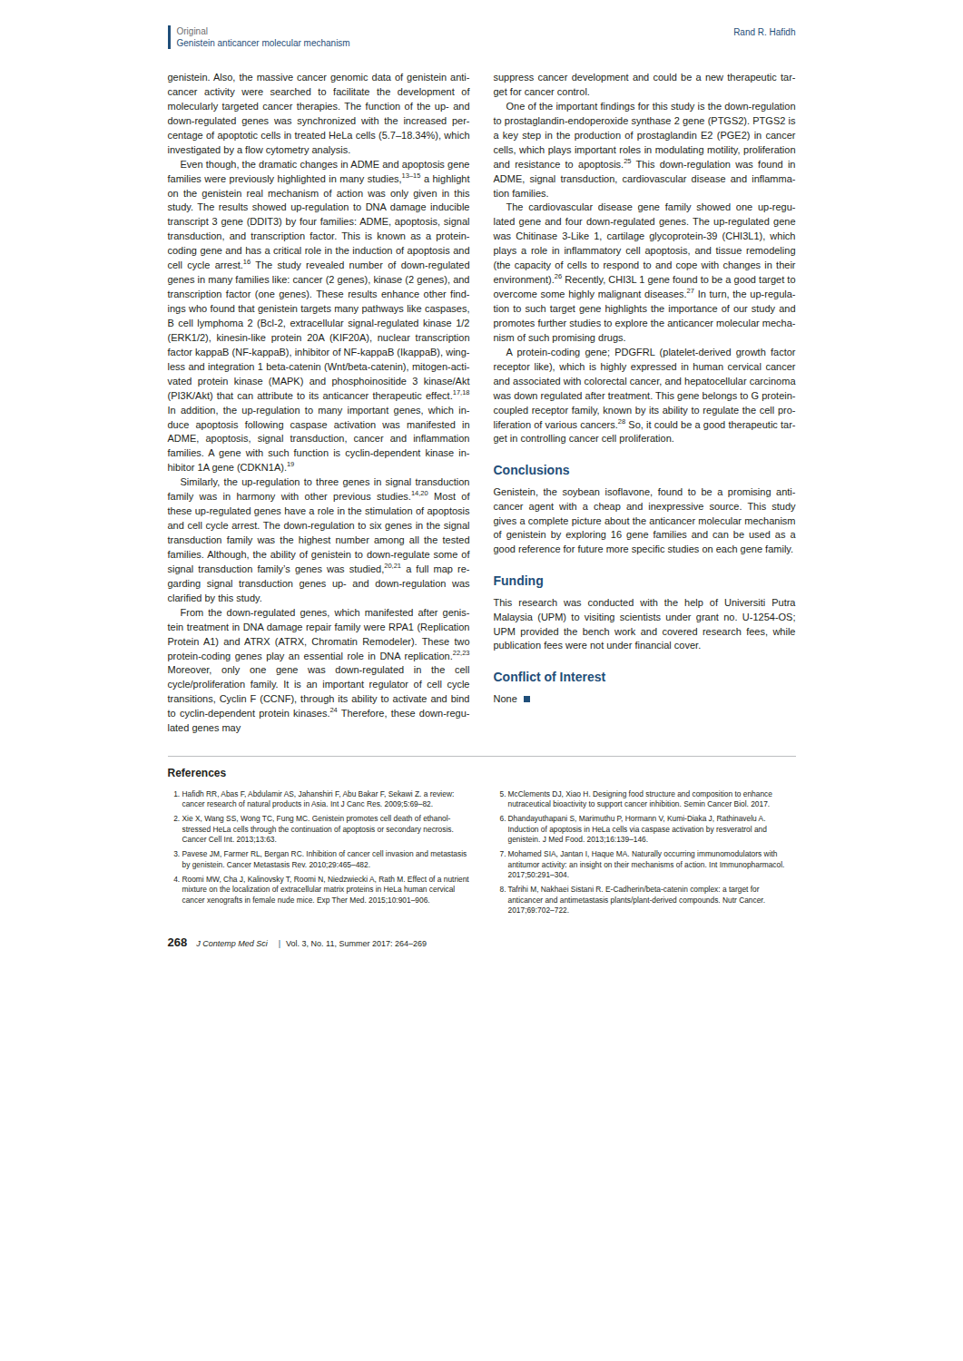Original
Genistein anticancer molecular mechanism
Rand R. Hafidh
genistein. Also, the massive cancer genomic data of genistein anticancer activity were searched to facilitate the development of molecularly targeted cancer therapies. The function of the up- and down-regulated genes was synchronized with the increased percentage of apoptotic cells in treated HeLa cells (5.7–18.34%), which investigated by a flow cytometry analysis.
Even though, the dramatic changes in ADME and apoptosis gene families were previously highlighted in many studies,13–15 a highlight on the genistein real mechanism of action was only given in this study. The results showed up-regulation to DNA damage inducible transcript 3 gene (DDIT3) by four families: ADME, apoptosis, signal transduction, and transcription factor. This is known as a protein-coding gene and has a critical role in the induction of apoptosis and cell cycle arrest.16 The study revealed number of down-regulated genes in many families like: cancer (2 genes), kinase (2 genes), and transcription factor (one genes). These results enhance other findings who found that genistein targets many pathways like caspases, B cell lymphoma 2 (Bcl-2, extracellular signal-regulated kinase 1/2 (ERK1/2), kinesin-like protein 20A (KIF20A), nuclear transcription factor kappaB (NF-kappaB), inhibitor of NF-kappaB (IkappaB), wingless and integration 1 beta-catenin (Wnt/beta-catenin), mitogen-activated protein kinase (MAPK) and phosphoinositide 3 kinase/Akt (PI3K/Akt) that can attribute to its anticancer therapeutic effect.17,18 In addition, the up-regulation to many important genes, which induce apoptosis following caspase activation was manifested in ADME, apoptosis, signal transduction, cancer and inflammation families. A gene with such function is cyclin-dependent kinase inhibitor 1A gene (CDKN1A).19
Similarly, the up-regulation to three genes in signal transduction family was in harmony with other previous studies.14,20 Most of these up-regulated genes have a role in the stimulation of apoptosis and cell cycle arrest. The down-regulation to six genes in the signal transduction family was the highest number among all the tested families. Although, the ability of genistein to down-regulate some of signal transduction family’s genes was studied,20,21 a full map regarding signal transduction genes up- and down-regulation was clarified by this study.
From the down-regulated genes, which manifested after genistein treatment in DNA damage repair family were RPA1 (Replication Protein A1) and ATRX (ATRX, Chromatin Remodeler). These two protein-coding genes play an essential role in DNA replication.22,23 Moreover, only one gene was down-regulated in the cell cycle/proliferation family. It is an important regulator of cell cycle transitions, Cyclin F (CCNF), through its ability to activate and bind to cyclin-dependent protein kinases.24 Therefore, these down-regulated genes may
suppress cancer development and could be a new therapeutic target for cancer control.
One of the important findings for this study is the down-regulation to prostaglandin-endoperoxide synthase 2 gene (PTGS2). PTGS2 is a key step in the production of prostaglandin E2 (PGE2) in cancer cells, which plays important roles in modulating motility, proliferation and resistance to apoptosis.25 This down-regulation was found in ADME, signal transduction, cardiovascular disease and inflammation families.
The cardiovascular disease gene family showed one up-regulated gene and four down-regulated genes. The up-regulated gene was Chitinase 3-Like 1, cartilage glycoprotein-39 (CHI3L1), which plays a role in inflammatory cell apoptosis, and tissue remodeling (the capacity of cells to respond to and cope with changes in their environment).26 Recently, CHI3L 1 gene found to be a good target to overcome some highly malignant diseases.27 In turn, the up-regulation to such target gene highlights the importance of our study and promotes further studies to explore the anticancer molecular mechanism of such promising drugs.
A protein-coding gene; PDGFRL (platelet-derived growth factor receptor like), which is highly expressed in human cervical cancer and associated with colorectal cancer, and hepatocellular carcinoma was down regulated after treatment. This gene belongs to G protein-coupled receptor family, known by its ability to regulate the cell proliferation of various cancers.28 So, it could be a good therapeutic target in controlling cancer cell proliferation.
Conclusions
Genistein, the soybean isoflavone, found to be a promising anticancer agent with a cheap and inexpressive source. This study gives a complete picture about the anticancer molecular mechanism of genistein by exploring 16 gene families and can be used as a good reference for future more specific studies on each gene family.
Funding
This research was conducted with the help of Universiti Putra Malaysia (UPM) to visiting scientists under grant no. U-1254-OS; UPM provided the bench work and covered research fees, while publication fees were not under financial cover.
Conflict of Interest
None
References
Hafidh RR, Abas F, Abdulamir AS, Jahanshiri F, Abu Bakar F, Sekawi Z. a review: cancer research of natural products in Asia. Int J Canc Res. 2009;5:69–82.
Xie X, Wang SS, Wong TC, Fung MC. Genistein promotes cell death of ethanol-stressed HeLa cells through the continuation of apoptosis or secondary necrosis. Cancer Cell Int. 2013;13:63.
Pavese JM, Farmer RL, Bergan RC. Inhibition of cancer cell invasion and metastasis by genistein. Cancer Metastasis Rev. 2010;29:465–482.
Roomi MW, Cha J, Kalinovsky T, Roomi N, Niedzwiecki A, Rath M. Effect of a nutrient mixture on the localization of extracellular matrix proteins in HeLa human cervical cancer xenografts in female nude mice. Exp Ther Med. 2015;10:901–906.
McClements DJ, Xiao H. Designing food structure and composition to enhance nutraceutical bioactivity to support cancer inhibition. Semin Cancer Biol. 2017.
Dhandayuthapani S, Marimuthu P, Hormann V, Kumi-Diaka J, Rathinavelu A. Induction of apoptosis in HeLa cells via caspase activation by resveratrol and genistein. J Med Food. 2013;16:139–146.
Mohamed SIA, Jantan I, Haque MA. Naturally occurring immunomodulators with antitumor activity: an insight on their mechanisms of action. Int Immunopharmacol. 2017;50:291–304.
Tafrihi M, Nakhaei Sistani R. E-Cadherin/beta-catenin complex: a target for anticancer and antimetastasis plants/plant-derived compounds. Nutr Cancer. 2017;69:702–722.
268 J Contemp Med Sci | Vol. 3, No. 11, Summer 2017: 264–269